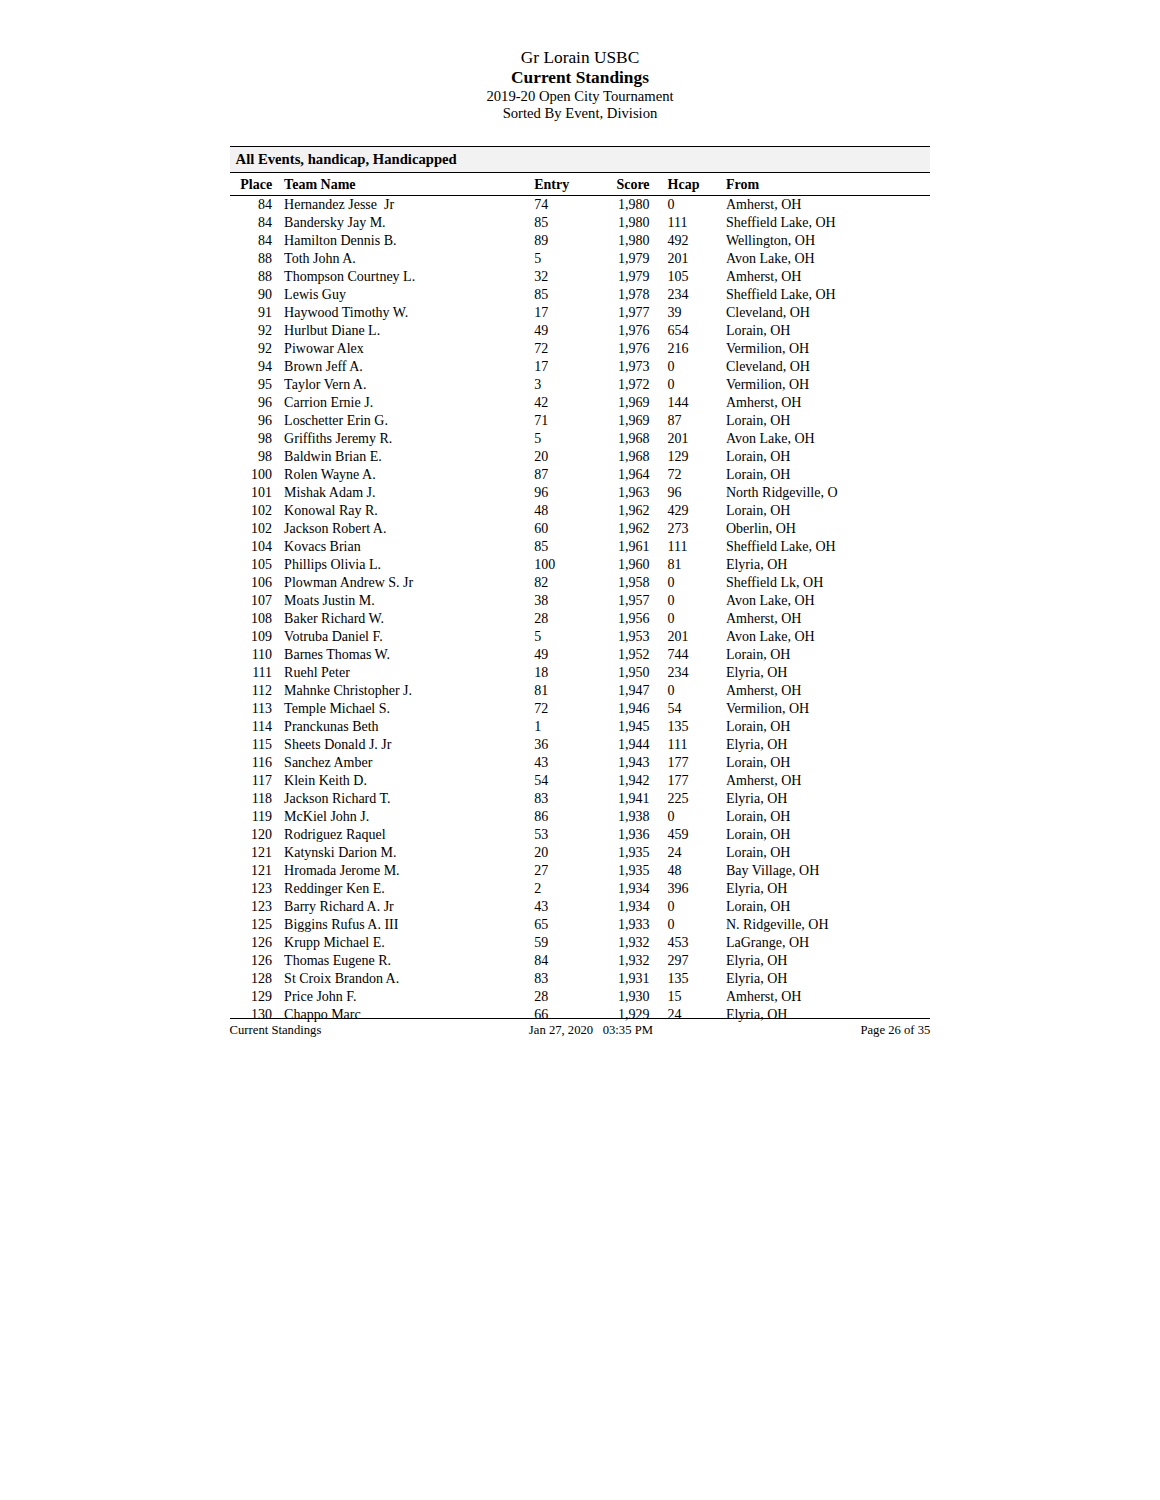Gr Lorain USBC
Current Standings
2019-20 Open City Tournament
Sorted By Event, Division
All Events, handicap, Handicapped
| Place | Team Name | Entry | Score | Hcap | From |
| --- | --- | --- | --- | --- | --- |
| 84 | Hernandez Jesse Jr | 74 | 1,980 | 0 | Amherst, OH |
| 84 | Bandersky Jay M. | 85 | 1,980 | 111 | Sheffield Lake, OH |
| 84 | Hamilton Dennis B. | 89 | 1,980 | 492 | Wellington, OH |
| 88 | Toth John A. | 5 | 1,979 | 201 | Avon Lake, OH |
| 88 | Thompson Courtney L. | 32 | 1,979 | 105 | Amherst, OH |
| 90 | Lewis Guy | 85 | 1,978 | 234 | Sheffield Lake, OH |
| 91 | Haywood Timothy W. | 17 | 1,977 | 39 | Cleveland, OH |
| 92 | Hurlbut Diane L. | 49 | 1,976 | 654 | Lorain, OH |
| 92 | Piwowar Alex | 72 | 1,976 | 216 | Vermilion, OH |
| 94 | Brown Jeff A. | 17 | 1,973 | 0 | Cleveland, OH |
| 95 | Taylor Vern A. | 3 | 1,972 | 0 | Vermilion, OH |
| 96 | Carrion Ernie J. | 42 | 1,969 | 144 | Amherst, OH |
| 96 | Loschetter Erin G. | 71 | 1,969 | 87 | Lorain, OH |
| 98 | Griffiths Jeremy R. | 5 | 1,968 | 201 | Avon Lake, OH |
| 98 | Baldwin Brian E. | 20 | 1,968 | 129 | Lorain, OH |
| 100 | Rolen Wayne A. | 87 | 1,964 | 72 | Lorain, OH |
| 101 | Mishak Adam J. | 96 | 1,963 | 96 | North Ridgeville, O |
| 102 | Konowal Ray R. | 48 | 1,962 | 429 | Lorain, OH |
| 102 | Jackson Robert A. | 60 | 1,962 | 273 | Oberlin, OH |
| 104 | Kovacs Brian | 85 | 1,961 | 111 | Sheffield Lake, OH |
| 105 | Phillips Olivia L. | 100 | 1,960 | 81 | Elyria, OH |
| 106 | Plowman Andrew S. Jr | 82 | 1,958 | 0 | Sheffield Lk, OH |
| 107 | Moats Justin M. | 38 | 1,957 | 0 | Avon Lake, OH |
| 108 | Baker Richard W. | 28 | 1,956 | 0 | Amherst, OH |
| 109 | Votruba Daniel F. | 5 | 1,953 | 201 | Avon Lake, OH |
| 110 | Barnes Thomas W. | 49 | 1,952 | 744 | Lorain, OH |
| 111 | Ruehl Peter | 18 | 1,950 | 234 | Elyria, OH |
| 112 | Mahnke Christopher J. | 81 | 1,947 | 0 | Amherst, OH |
| 113 | Temple Michael S. | 72 | 1,946 | 54 | Vermilion, OH |
| 114 | Pranckunas Beth | 1 | 1,945 | 135 | Lorain, OH |
| 115 | Sheets Donald J. Jr | 36 | 1,944 | 111 | Elyria, OH |
| 116 | Sanchez Amber | 43 | 1,943 | 177 | Lorain, OH |
| 117 | Klein Keith D. | 54 | 1,942 | 177 | Amherst, OH |
| 118 | Jackson Richard T. | 83 | 1,941 | 225 | Elyria, OH |
| 119 | McKiel John J. | 86 | 1,938 | 0 | Lorain, OH |
| 120 | Rodriguez Raquel | 53 | 1,936 | 459 | Lorain, OH |
| 121 | Katynski Darion M. | 20 | 1,935 | 24 | Lorain, OH |
| 121 | Hromada Jerome M. | 27 | 1,935 | 48 | Bay Village, OH |
| 123 | Reddinger Ken E. | 2 | 1,934 | 396 | Elyria, OH |
| 123 | Barry Richard A. Jr | 43 | 1,934 | 0 | Lorain, OH |
| 125 | Biggins Rufus A. III | 65 | 1,933 | 0 | N. Ridgeville, OH |
| 126 | Krupp Michael E. | 59 | 1,932 | 453 | LaGrange, OH |
| 126 | Thomas Eugene R. | 84 | 1,932 | 297 | Elyria, OH |
| 128 | St Croix Brandon A. | 83 | 1,931 | 135 | Elyria, OH |
| 129 | Price John F. | 28 | 1,930 | 15 | Amherst, OH |
| 130 | Chappo Marc | 66 | 1,929 | 24 | Elyria, OH |
Current Standings Jan 27, 2020 03:35 PM Page 26 of 35